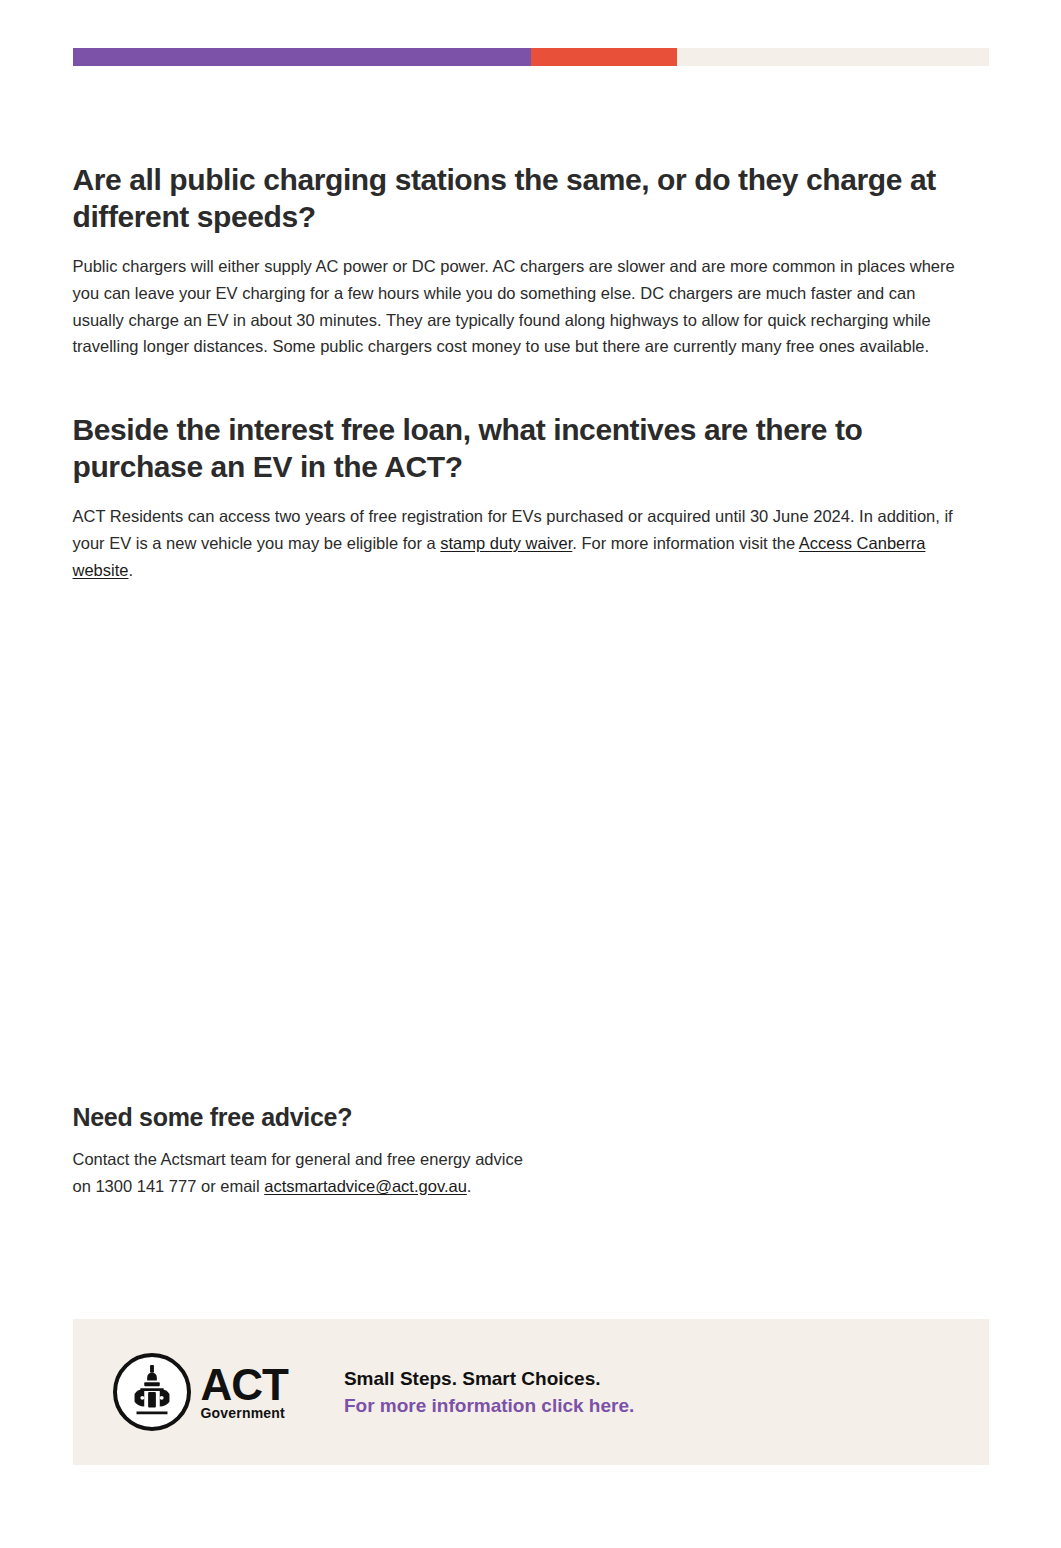Are all public charging stations the same, or do they charge at different speeds?
Public chargers will either supply AC power or DC power. AC chargers are slower and are more common in places where you can leave your EV charging for a few hours while you do something else. DC chargers are much faster and can usually charge an EV in about 30 minutes. They are typically found along highways to allow for quick recharging while travelling longer distances. Some public chargers cost money to use but there are currently many free ones available.
Beside the interest free loan, what incentives are there to purchase an EV in the ACT?
ACT Residents can access two years of free registration for EVs purchased or acquired until 30 June 2024. In addition, if your EV is a new vehicle you may be eligible for a stamp duty waiver. For more information visit the Access Canberra website.
Need some free advice?
Contact the Actsmart team for general and free energy advice
on 1300 141 777 or email actsmartadvice@act.gov.au.
ACT Government
Small Steps. Smart Choices. For more information click here.